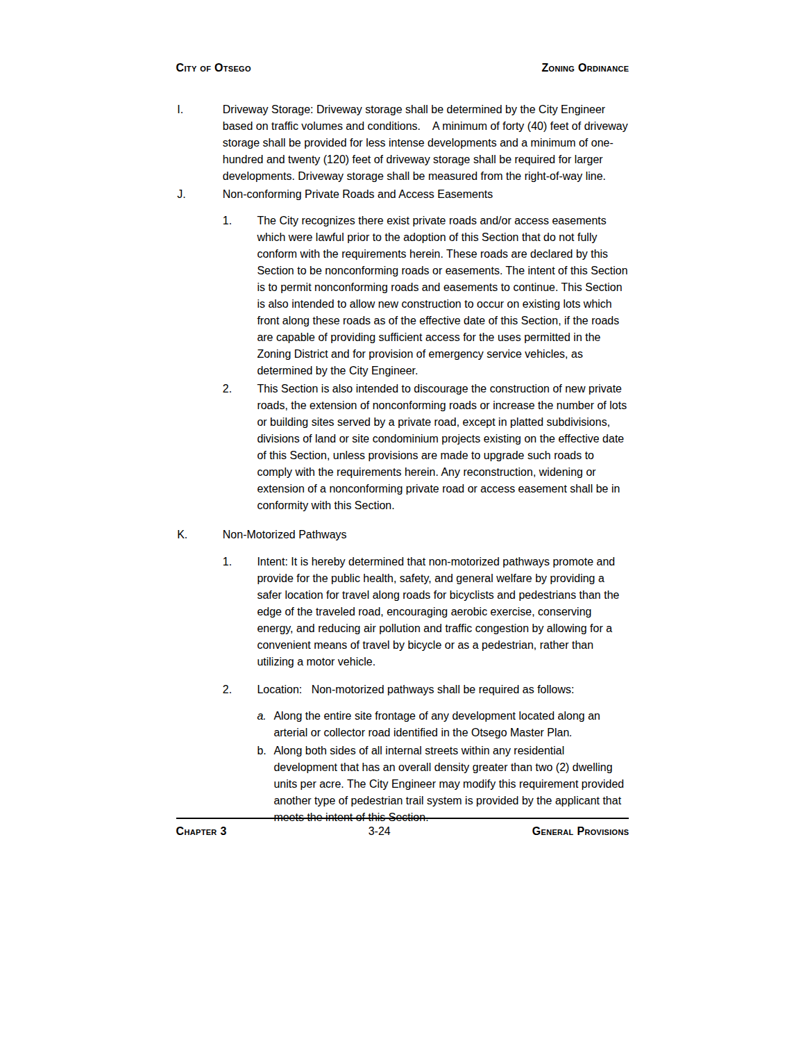City of Otsego Zoning Ordinance
I.
Driveway Storage: Driveway storage shall be determined by the City Engineer based on traffic volumes and conditions. A minimum of forty (40) feet of driveway storage shall be provided for less intense developments and a minimum of one-hundred and twenty (120) feet of driveway storage shall be required for larger developments. Driveway storage shall be measured from the right-of-way line.
J.
Non-conforming Private Roads and Access Easements
1.
The City recognizes there exist private roads and/or access easements which were lawful prior to the adoption of this Section that do not fully conform with the requirements herein. These roads are declared by this Section to be nonconforming roads or easements. The intent of this Section is to permit nonconforming roads and easements to continue. This Section is also intended to allow new construction to occur on existing lots which front along these roads as of the effective date of this Section, if the roads are capable of providing sufficient access for the uses permitted in the Zoning District and for provision of emergency service vehicles, as determined by the City Engineer.
2.
This Section is also intended to discourage the construction of new private roads, the extension of nonconforming roads or increase the number of lots or building sites served by a private road, except in platted subdivisions, divisions of land or site condominium projects existing on the effective date of this Section, unless provisions are made to upgrade such roads to comply with the requirements herein. Any reconstruction, widening or extension of a nonconforming private road or access easement shall be in conformity with this Section.
K.
Non-Motorized Pathways
1.
Intent: It is hereby determined that non-motorized pathways promote and provide for the public health, safety, and general welfare by providing a safer location for travel along roads for bicyclists and pedestrians than the edge of the traveled road, encouraging aerobic exercise, conserving energy, and reducing air pollution and traffic congestion by allowing for a convenient means of travel by bicycle or as a pedestrian, rather than utilizing a motor vehicle.
2.
Location: Non-motorized pathways shall be required as follows:
a.
Along the entire site frontage of any development located along an arterial or collector road identified in the Otsego Master Plan.
b.
Along both sides of all internal streets within any residential development that has an overall density greater than two (2) dwelling units per acre. The City Engineer may modify this requirement provided another type of pedestrian trail system is provided by the applicant that meets the intent of this Section.
Chapter 3 3-24 General Provisions